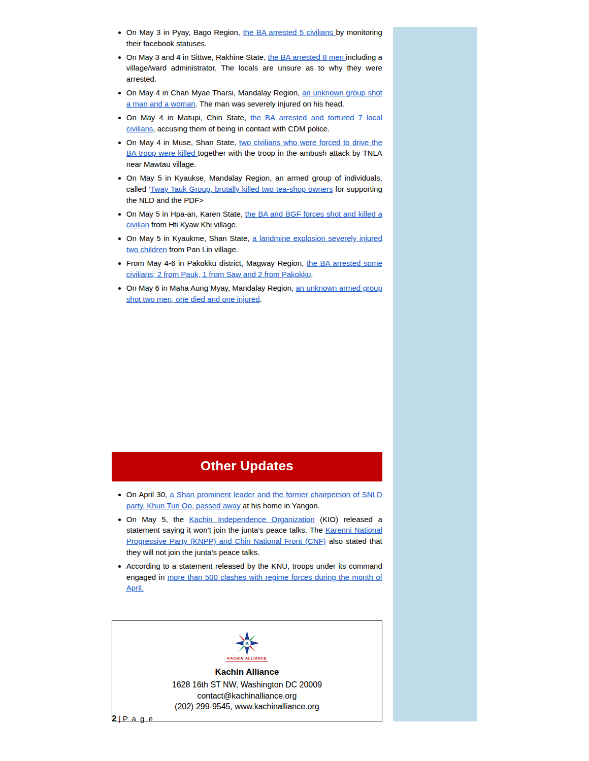On May 3 in Pyay, Bago Region, the BA arrested 5 civilians by monitoring their facebook statuses.
On May 3 and 4 in Sittwe, Rakhine State, the BA arrested 8 men including a village/ward administrator. The locals are unsure as to why they were arrested.
On May 4 in Chan Myae Tharsi, Mandalay Region, an unknown group shot a man and a woman. The man was severely injured on his head.
On May 4 in Matupi, Chin State, the BA arrested and tortured 7 local civilians, accusing them of being in contact with CDM police.
On May 4 in Muse, Shan State, two civilians who were forced to drive the BA troop were killed together with the troop in the ambush attack by TNLA near Mawtau village.
On May 5 in Kyaukse, Mandalay Region, an armed group of individuals, called ‘Tway Tauk Group, brutally killed two tea-shop owners for supporting the NLD and the PDF>
On May 5 in Hpa-an, Karen State, the BA and BGF forces shot and killed a civilian from Hti Kyaw Khi village.
On May 5 in Kyaukme, Shan State, a landmine explosion severely injured two children from Pan Lin village.
From May 4-6 in Pakokku district, Magway Region, the BA arrested some civilians; 2 from Pauk, 1 from Saw and 2 from Pakokku.
On May 6 in Maha Aung Myay, Mandalay Region, an unknown armed group shot two men, one died and one injured.
Other Updates
On April 30, a Shan prominent leader and the former chairperson of SNLD party, Khun Tun Oo, passed away at his home in Yangon.
On May 5, the Kachin Independence Organization (KIO) released a statement saying it won’t join the junta’s peace talks. The Karenni National Progressive Party (KNPP) and Chin National Front (CNF) also stated that they will not join the junta’s peace talks.
According to a statement released by the KNU, troops under its command engaged in more than 500 clashes with regime forces during the month of April.
K KACHIN ALLIANCE
Kachin Alliance
1628 16th ST NW, Washington DC 20009
contact@kachinalliance.org
(202) 299-9545, www.kachinalliance.org
2 | P a g e